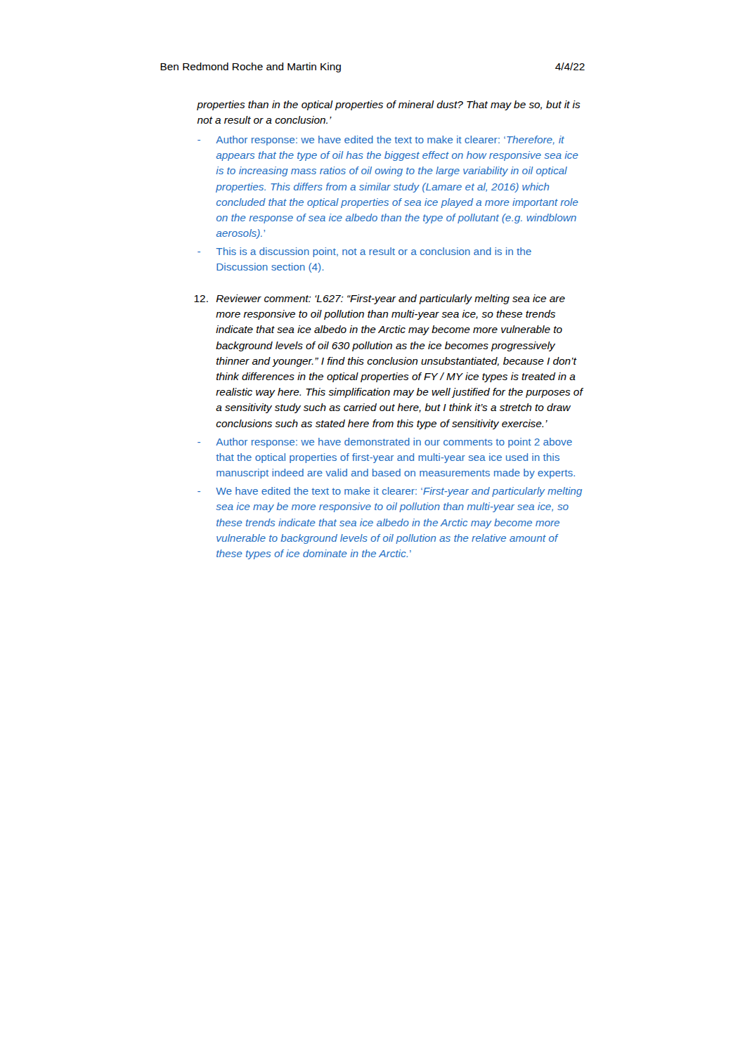Ben Redmond Roche and Martin King
4/4/22
properties than in the optical properties of mineral dust? That may be so, but it is not a result or a conclusion.’
Author response: we have edited the text to make it clearer: ‘Therefore, it appears that the type of oil has the biggest effect on how responsive sea ice is to increasing mass ratios of oil owing to the large variability in oil optical properties. This differs from a similar study (Lamare et al, 2016) which concluded that the optical properties of sea ice played a more important role on the response of sea ice albedo than the type of pollutant (e.g. windblown aerosols).’
This is a discussion point, not a result or a conclusion and is in the Discussion section (4).
Reviewer comment: ‘L627: “First-year and particularly melting sea ice are more responsive to oil pollution than multi-year sea ice, so these trends indicate that sea ice albedo in the Arctic may become more vulnerable to background levels of oil 630 pollution as the ice becomes progressively thinner and younger.” I find this conclusion unsubstantiated, because I don’t think differences in the optical properties of FY / MY ice types is treated in a realistic way here. This simplification may be well justified for the purposes of a sensitivity study such as carried out here, but I think it’s a stretch to draw conclusions such as stated here from this type of sensitivity exercise.’
Author response: we have demonstrated in our comments to point 2 above that the optical properties of first-year and multi-year sea ice used in this manuscript indeed are valid and based on measurements made by experts.
We have edited the text to make it clearer: ‘First-year and particularly melting sea ice may be more responsive to oil pollution than multi-year sea ice, so these trends indicate that sea ice albedo in the Arctic may become more vulnerable to background levels of oil pollution as the relative amount of these types of ice dominate in the Arctic.’